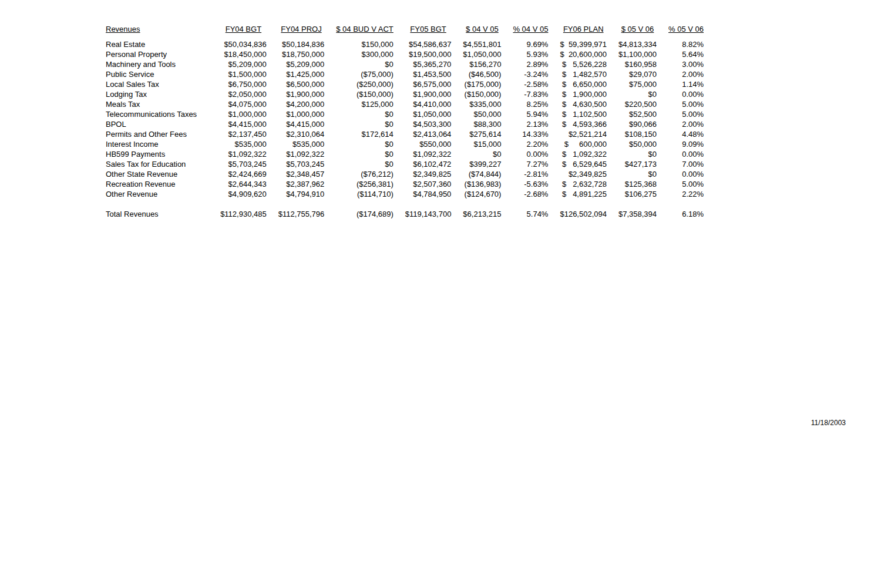| Revenues | FY04 BGT | FY04 PROJ | $ 04 BUD V ACT | FY05 BGT | $ 04 V 05 | % 04 V 05 | FY06 PLAN | $ 05 V 06 | % 05 V 06 |
| --- | --- | --- | --- | --- | --- | --- | --- | --- | --- |
| Real Estate | $50,034,836 | $50,184,836 | $150,000 | $54,586,637 | $4,551,801 | 9.69% | $ 59,399,971 | $4,813,334 | 8.82% |
| Personal Property | $18,450,000 | $18,750,000 | $300,000 | $19,500,000 | $1,050,000 | 5.93% | $ 20,600,000 | $1,100,000 | 5.64% |
| Machinery and Tools | $5,209,000 | $5,209,000 | $0 | $5,365,270 | $156,270 | 2.89% | $ 5,526,228 | $160,958 | 3.00% |
| Public Service | $1,500,000 | $1,425,000 | ($75,000) | $1,453,500 | ($46,500) | -3.24% | $ 1,482,570 | $29,070 | 2.00% |
| Local Sales Tax | $6,750,000 | $6,500,000 | ($250,000) | $6,575,000 | ($175,000) | -2.58% | $ 6,650,000 | $75,000 | 1.14% |
| Lodging Tax | $2,050,000 | $1,900,000 | ($150,000) | $1,900,000 | ($150,000) | -7.83% | $ 1,900,000 | $0 | 0.00% |
| Meals Tax | $4,075,000 | $4,200,000 | $125,000 | $4,410,000 | $335,000 | 8.25% | $ 4,630,500 | $220,500 | 5.00% |
| Telecommunications Taxes | $1,000,000 | $1,000,000 | $0 | $1,050,000 | $50,000 | 5.94% | $ 1,102,500 | $52,500 | 5.00% |
| BPOL | $4,415,000 | $4,415,000 | $0 | $4,503,300 | $88,300 | 2.13% | $ 4,593,366 | $90,066 | 2.00% |
| Permits and Other Fees | $2,137,450 | $2,310,064 | $172,614 | $2,413,064 | $275,614 | 14.33% | $2,521,214 | $108,150 | 4.48% |
| Interest Income | $535,000 | $535,000 | $0 | $550,000 | $15,000 | 2.20% | $ 600,000 | $50,000 | 9.09% |
| HB599 Payments | $1,092,322 | $1,092,322 | $0 | $1,092,322 | $0 | 0.00% | $ 1,092,322 | $0 | 0.00% |
| Sales Tax for Education | $5,703,245 | $5,703,245 | $0 | $6,102,472 | $399,227 | 7.27% | $ 6,529,645 | $427,173 | 7.00% |
| Other State Revenue | $2,424,669 | $2,348,457 | ($76,212) | $2,349,825 | ($74,844) | -2.81% | $2,349,825 | $0 | 0.00% |
| Recreation Revenue | $2,644,343 | $2,387,962 | ($256,381) | $2,507,360 | ($136,983) | -5.63% | $ 2,632,728 | $125,368 | 5.00% |
| Other Revenue | $4,909,620 | $4,794,910 | ($114,710) | $4,784,950 | ($124,670) | -2.68% | $ 4,891,225 | $106,275 | 2.22% |
| Total Revenues | $112,930,485 | $112,755,796 | ($174,689) | $119,143,700 | $6,213,215 | 5.74% | $126,502,094 | $7,358,394 | 6.18% |
11/18/2003